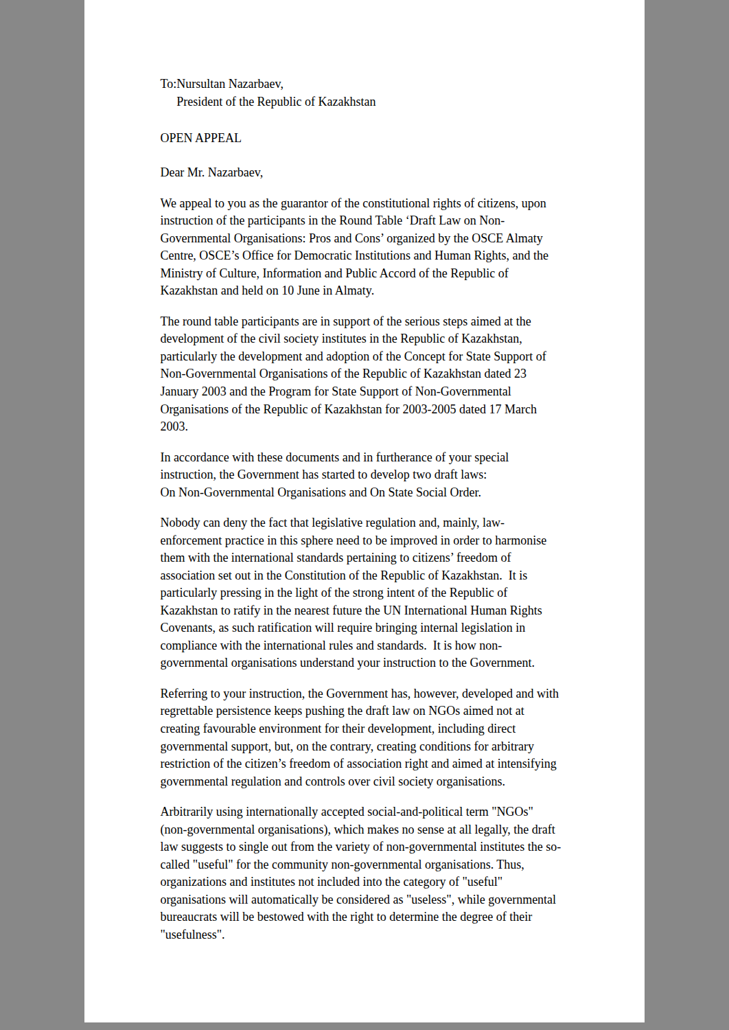| To: | Nursultan Nazarbaev, President of the Republic of Kazakhstan |
OPEN APPEAL
Dear Mr. Nazarbaev,
We appeal to you as the guarantor of the constitutional rights of citizens, upon instruction of the participants in the Round Table ‘Draft Law on Non-Governmental Organisations: Pros and Cons’ organized by the OSCE Almaty Centre, OSCE’s Office for Democratic Institutions and Human Rights, and the Ministry of Culture, Information and Public Accord of the Republic of Kazakhstan and held on 10 June in Almaty.
The round table participants are in support of the serious steps aimed at the development of the civil society institutes in the Republic of Kazakhstan, particularly the development and adoption of the Concept for State Support of Non-Governmental Organisations of the Republic of Kazakhstan dated 23 January 2003 and the Program for State Support of Non-Governmental Organisations of the Republic of Kazakhstan for 2003-2005 dated 17 March 2003.
In accordance with these documents and in furtherance of your special instruction, the Government has started to develop two draft laws:
On Non-Governmental Organisations and On State Social Order.
Nobody can deny the fact that legislative regulation and, mainly, law-enforcement practice in this sphere need to be improved in order to harmonise them with the international standards pertaining to citizens’ freedom of association set out in the Constitution of the Republic of Kazakhstan. It is particularly pressing in the light of the strong intent of the Republic of Kazakhstan to ratify in the nearest future the UN International Human Rights Covenants, as such ratification will require bringing internal legislation in compliance with the international rules and standards. It is how non-governmental organisations understand your instruction to the Government.
Referring to your instruction, the Government has, however, developed and with regrettable persistence keeps pushing the draft law on NGOs aimed not at creating favourable environment for their development, including direct governmental support, but, on the contrary, creating conditions for arbitrary restriction of the citizen’s freedom of association right and aimed at intensifying governmental regulation and controls over civil society organisations.
Arbitrarily using internationally accepted social-and-political term "NGOs" (non-governmental organisations), which makes no sense at all legally, the draft law suggests to single out from the variety of non-governmental institutes the so-called "useful" for the community non-governmental organisations. Thus, organizations and institutes not included into the category of "useful" organisations will automatically be considered as "useless", while governmental bureaucrats will be bestowed with the right to determine the degree of their "usefulness".